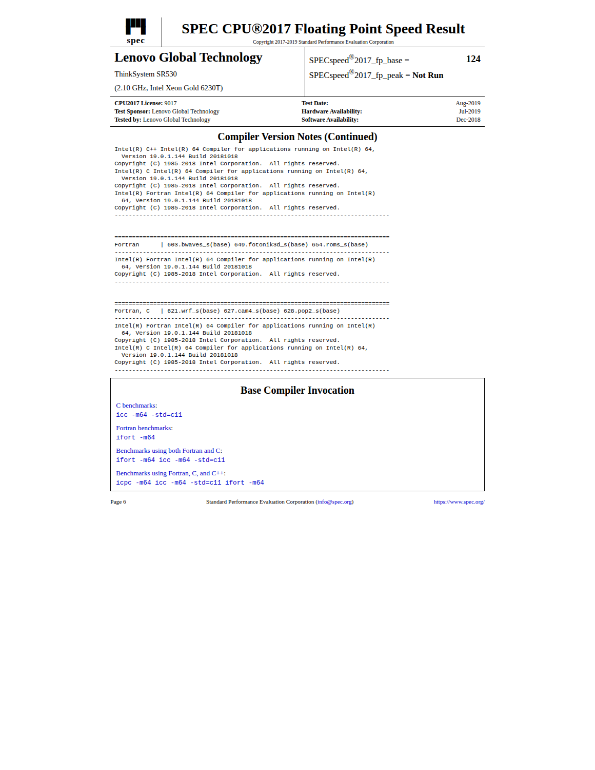████
█ █
spec
SPEC CPU®2017 Floating Point Speed Result
Copyright 2017-2019 Standard Performance Evaluation Corporation
Lenovo Global Technology
ThinkSystem SR530
(2.10 GHz, Intel Xeon Gold 6230T)
SPECspeed®2017_fp_base = 124
SPECspeed®2017_fp_peak = Not Run
CPU2017 License: 9017
Test Sponsor: Lenovo Global Technology
Tested by: Lenovo Global Technology
Test Date: Aug-2019
Hardware Availability: Jul-2019
Software Availability: Dec-2018
Compiler Version Notes (Continued)
Intel(R) C++ Intel(R) 64 Compiler for applications running on Intel(R) 64,
  Version 19.0.1.144 Build 20181018
Copyright (C) 1985-2018 Intel Corporation.  All rights reserved.
Intel(R) C Intel(R) 64 Compiler for applications running on Intel(R) 64,
  Version 19.0.1.144 Build 20181018
Copyright (C) 1985-2018 Intel Corporation.  All rights reserved.
Intel(R) Fortran Intel(R) 64 Compiler for applications running on Intel(R)
  64, Version 19.0.1.144 Build 20181018
Copyright (C) 1985-2018 Intel Corporation.  All rights reserved.
------------------------------------------------------------------------------


==============================================================================
Fortran      | 603.bwaves_s(base) 649.fotonik3d_s(base) 654.roms_s(base)
------------------------------------------------------------------------------
Intel(R) Fortran Intel(R) 64 Compiler for applications running on Intel(R)
  64, Version 19.0.1.144 Build 20181018
Copyright (C) 1985-2018 Intel Corporation.  All rights reserved.
------------------------------------------------------------------------------


==============================================================================
Fortran, C   | 621.wrf_s(base) 627.cam4_s(base) 628.pop2_s(base)
------------------------------------------------------------------------------
Intel(R) Fortran Intel(R) 64 Compiler for applications running on Intel(R)
  64, Version 19.0.1.144 Build 20181018
Copyright (C) 1985-2018 Intel Corporation.  All rights reserved.
Intel(R) C Intel(R) 64 Compiler for applications running on Intel(R) 64,
  Version 19.0.1.144 Build 20181018
Copyright (C) 1985-2018 Intel Corporation.  All rights reserved.
------------------------------------------------------------------------------
Base Compiler Invocation
C benchmarks:
icc -m64 -std=c11
Fortran benchmarks:
ifort -m64
Benchmarks using both Fortran and C:
ifort -m64 icc -m64 -std=c11
Benchmarks using Fortran, C, and C++:
icpc -m64 icc -m64 -std=c11 ifort -m64
Page 6
Standard Performance Evaluation Corporation (info@spec.org)
https://www.spec.org/